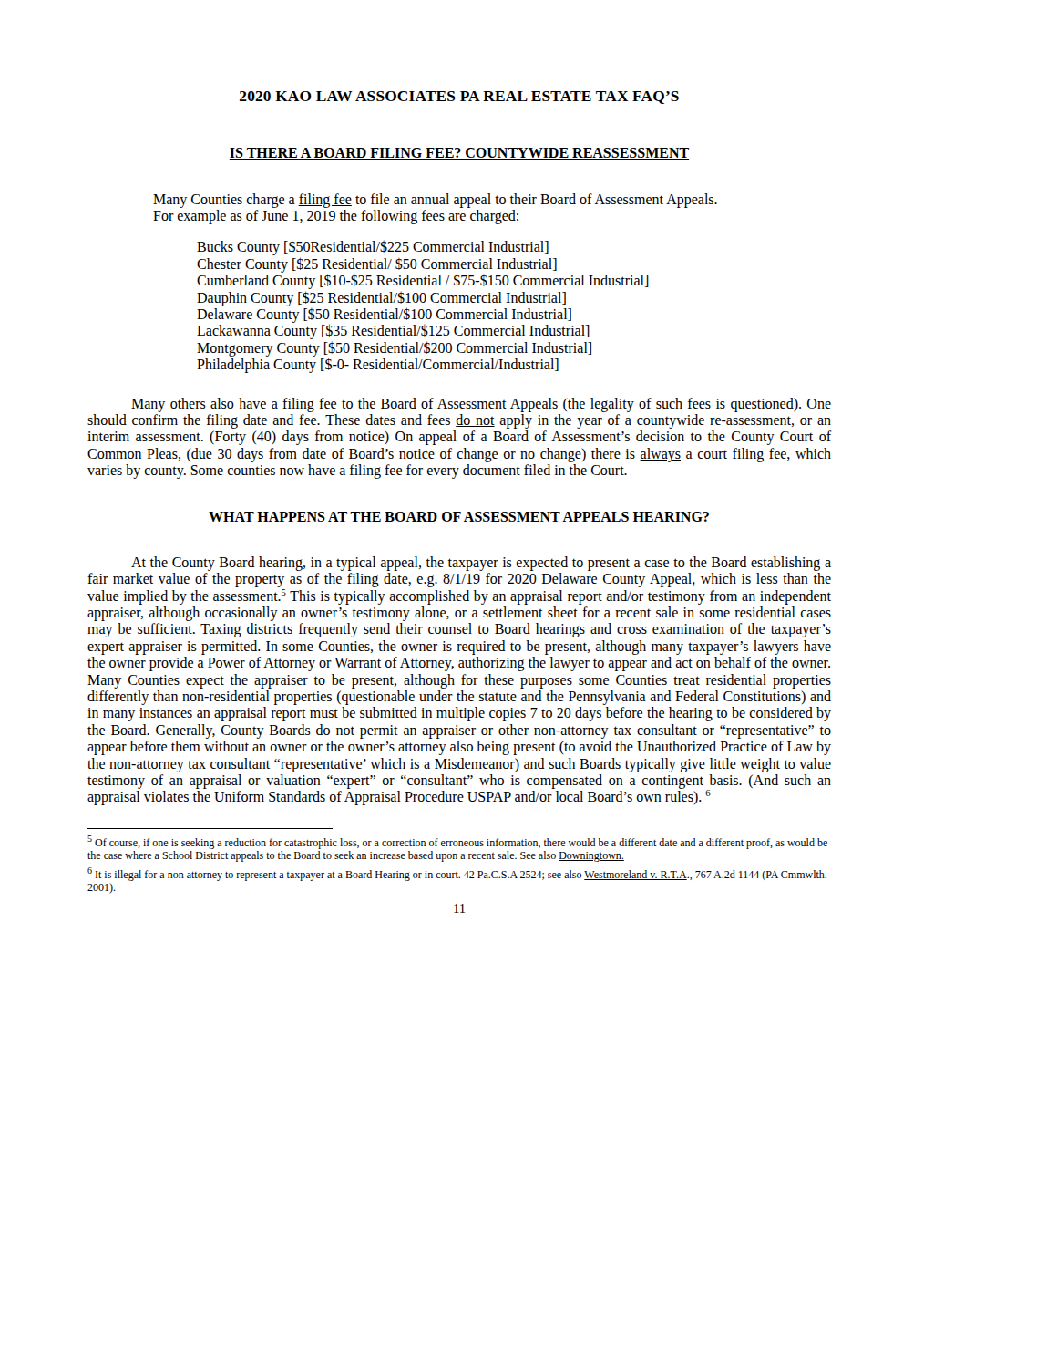2020 KAO LAW ASSOCIATES PA REAL ESTATE TAX FAQ’S
IS THERE A BOARD FILING FEE? COUNTYWIDE REASSESSMENT
Many Counties charge a filing fee to file an annual appeal to their Board of Assessment Appeals.
For example as of June 1, 2019 the following fees are charged:
Bucks County [$50Residential/$225 Commercial Industrial]
Chester County [$25 Residential/ $50 Commercial Industrial]
Cumberland County [$10-$25 Residential / $75-$150 Commercial Industrial]
Dauphin County [$25 Residential/$100 Commercial Industrial]
Delaware County [$50 Residential/$100 Commercial Industrial]
Lackawanna County [$35 Residential/$125 Commercial Industrial]
Montgomery County [$50 Residential/$200 Commercial Industrial]
Philadelphia County [$-0- Residential/Commercial/Industrial]
Many others also have a filing fee to the Board of Assessment Appeals (the legality of such fees is questioned). One should confirm the filing date and fee. These dates and fees do not apply in the year of a countywide re-assessment, or an interim assessment. (Forty (40) days from notice) On appeal of a Board of Assessment’s decision to the County Court of Common Pleas, (due 30 days from date of Board’s notice of change or no change) there is always a court filing fee, which varies by county. Some counties now have a filing fee for every document filed in the Court.
WHAT HAPPENS AT THE BOARD OF ASSESSMENT APPEALS HEARING?
At the County Board hearing, in a typical appeal, the taxpayer is expected to present a case to the Board establishing a fair market value of the property as of the filing date, e.g. 8/1/19 for 2020 Delaware County Appeal, which is less than the value implied by the assessment.5 This is typically accomplished by an appraisal report and/or testimony from an independent appraiser, although occasionally an owner’s testimony alone, or a settlement sheet for a recent sale in some residential cases may be sufficient. Taxing districts frequently send their counsel to Board hearings and cross examination of the taxpayer’s expert appraiser is permitted. In some Counties, the owner is required to be present, although many taxpayer’s lawyers have the owner provide a Power of Attorney or Warrant of Attorney, authorizing the lawyer to appear and act on behalf of the owner. Many Counties expect the appraiser to be present, although for these purposes some Counties treat residential properties differently than non-residential properties (questionable under the statute and the Pennsylvania and Federal Constitutions) and in many instances an appraisal report must be submitted in multiple copies 7 to 20 days before the hearing to be considered by the Board. Generally, County Boards do not permit an appraiser or other non-attorney tax consultant or “representative” to appear before them without an owner or the owner’s attorney also being present (to avoid the Unauthorized Practice of Law by the non-attorney tax consultant “representative’ which is a Misdemeanor) and such Boards typically give little weight to value testimony of an appraisal or valuation “expert” or “consultant” who is compensated on a contingent basis. (And such an appraisal violates the Uniform Standards of Appraisal Procedure USPAP and/or local Board’s own rules). 6
5 Of course, if one is seeking a reduction for catastrophic loss, or a correction of erroneous information, there would be a different date and a different proof, as would be the case where a School District appeals to the Board to seek an increase based upon a recent sale. See also Downingtown.
6 It is illegal for a non attorney to represent a taxpayer at a Board Hearing or in court. 42 Pa.C.S.A 2524; see also Westmoreland v. R.T.A., 767 A.2d 1144 (PA Cmmwlth. 2001).
11